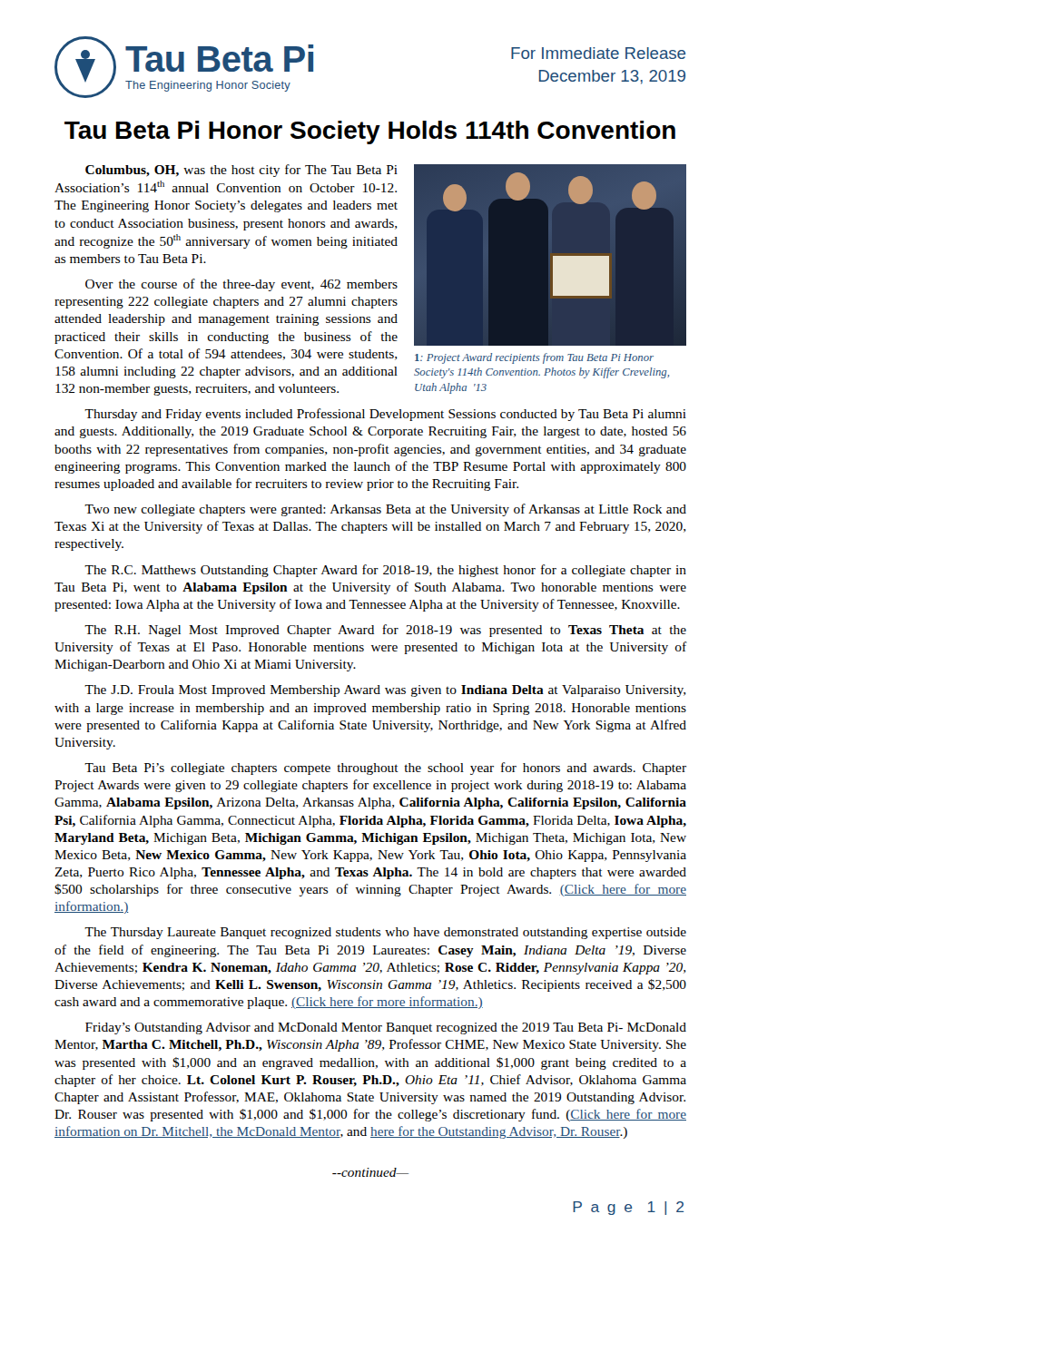Tau Beta Pi
The Engineering Honor Society
For Immediate Release
December 13, 2019
Tau Beta Pi Honor Society Holds 114th Convention
1: Project Award recipients from Tau Beta Pi Honor Society's 114th Convention. Photos by Kiffer Creveling, Utah Alpha '13
Columbus, OH, was the host city for The Tau Beta Pi Association’s 114th annual Convention on October 10-12. The Engineering Honor Society’s delegates and leaders met to conduct Association business, present honors and awards, and recognize the 50th anniversary of women being initiated as members to Tau Beta Pi.
Over the course of the three-day event, 462 members representing 222 collegiate chapters and 27 alumni chapters attended leadership and management training sessions and practiced their skills in conducting the business of the Convention. Of a total of 594 attendees, 304 were students, 158 alumni including 22 chapter advisors, and an additional 132 non-member guests, recruiters, and volunteers.
Thursday and Friday events included Professional Development Sessions conducted by Tau Beta Pi alumni and guests. Additionally, the 2019 Graduate School & Corporate Recruiting Fair, the largest to date, hosted 56 booths with 22 representatives from companies, non-profit agencies, and government entities, and 34 graduate engineering programs. This Convention marked the launch of the TBP Resume Portal with approximately 800 resumes uploaded and available for recruiters to review prior to the Recruiting Fair.
Two new collegiate chapters were granted: Arkansas Beta at the University of Arkansas at Little Rock and Texas Xi at the University of Texas at Dallas. The chapters will be installed on March 7 and February 15, 2020, respectively.
The R.C. Matthews Outstanding Chapter Award for 2018-19, the highest honor for a collegiate chapter in Tau Beta Pi, went to Alabama Epsilon at the University of South Alabama. Two honorable mentions were presented: Iowa Alpha at the University of Iowa and Tennessee Alpha at the University of Tennessee, Knoxville.
The R.H. Nagel Most Improved Chapter Award for 2018-19 was presented to Texas Theta at the University of Texas at El Paso. Honorable mentions were presented to Michigan Iota at the University of Michigan-Dearborn and Ohio Xi at Miami University.
The J.D. Froula Most Improved Membership Award was given to Indiana Delta at Valparaiso University, with a large increase in membership and an improved membership ratio in Spring 2018. Honorable mentions were presented to California Kappa at California State University, Northridge, and New York Sigma at Alfred University.
Tau Beta Pi’s collegiate chapters compete throughout the school year for honors and awards. Chapter Project Awards were given to 29 collegiate chapters for excellence in project work during 2018-19 to: Alabama Gamma, Alabama Epsilon, Arizona Delta, Arkansas Alpha, California Alpha, California Epsilon, California Psi, California Alpha Gamma, Connecticut Alpha, Florida Alpha, Florida Gamma, Florida Delta, Iowa Alpha, Maryland Beta, Michigan Beta, Michigan Gamma, Michigan Epsilon, Michigan Theta, Michigan Iota, New Mexico Beta, New Mexico Gamma, New York Kappa, New York Tau, Ohio Iota, Ohio Kappa, Pennsylvania Zeta, Puerto Rico Alpha, Tennessee Alpha, and Texas Alpha. The 14 in bold are chapters that were awarded $500 scholarships for three consecutive years of winning Chapter Project Awards. (Click here for more information.)
The Thursday Laureate Banquet recognized students who have demonstrated outstanding expertise outside of the field of engineering. The Tau Beta Pi 2019 Laureates: Casey Main, Indiana Delta ’19, Diverse Achievements; Kendra K. Noneman, Idaho Gamma ’20, Athletics; Rose C. Ridder, Pennsylvania Kappa ’20, Diverse Achievements; and Kelli L. Swenson, Wisconsin Gamma ’19, Athletics. Recipients received a $2,500 cash award and a commemorative plaque. (Click here for more information.)
Friday’s Outstanding Advisor and McDonald Mentor Banquet recognized the 2019 Tau Beta Pi- McDonald Mentor, Martha C. Mitchell, Ph.D., Wisconsin Alpha ’89, Professor CHME, New Mexico State University. She was presented with $1,000 and an engraved medallion, with an additional $1,000 grant being credited to a chapter of her choice. Lt. Colonel Kurt P. Rouser, Ph.D., Ohio Eta ’11, Chief Advisor, Oklahoma Gamma Chapter and Assistant Professor, MAE, Oklahoma State University was named the 2019 Outstanding Advisor. Dr. Rouser was presented with $1,000 and $1,000 for the college’s discretionary fund. (Click here for more information on Dr. Mitchell, the McDonald Mentor, and here for the Outstanding Advisor, Dr. Rouser.)
--continued—
P a g e 1 | 2